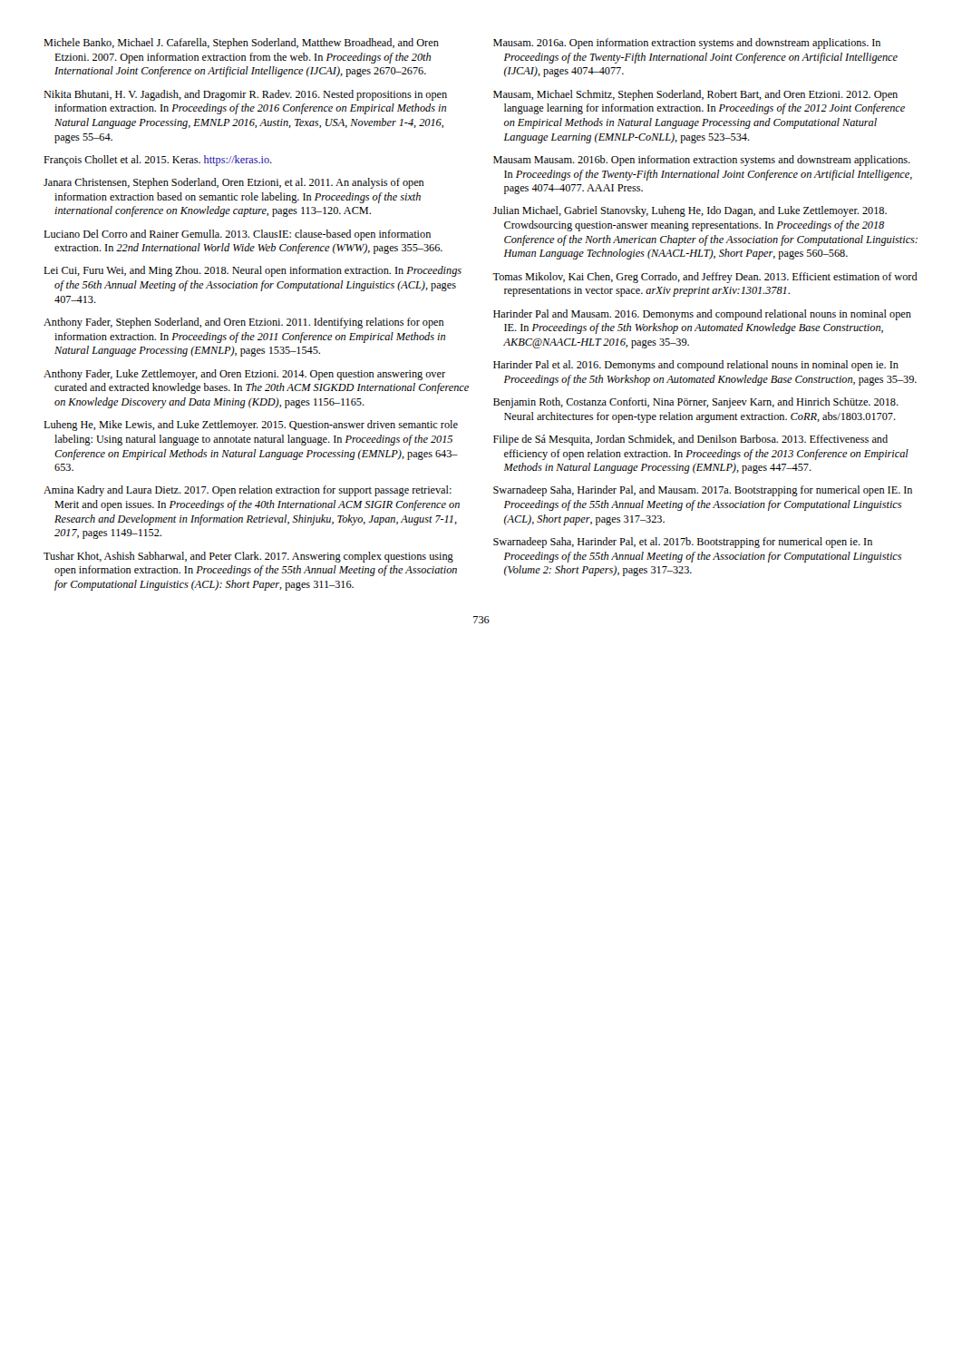Michele Banko, Michael J. Cafarella, Stephen Soderland, Matthew Broadhead, and Oren Etzioni. 2007. Open information extraction from the web. In Proceedings of the 20th International Joint Conference on Artificial Intelligence (IJCAI), pages 2670–2676.
Nikita Bhutani, H. V. Jagadish, and Dragomir R. Radev. 2016. Nested propositions in open information extraction. In Proceedings of the 2016 Conference on Empirical Methods in Natural Language Processing, EMNLP 2016, Austin, Texas, USA, November 1-4, 2016, pages 55–64.
François Chollet et al. 2015. Keras. https://keras.io.
Janara Christensen, Stephen Soderland, Oren Etzioni, et al. 2011. An analysis of open information extraction based on semantic role labeling. In Proceedings of the sixth international conference on Knowledge capture, pages 113–120. ACM.
Luciano Del Corro and Rainer Gemulla. 2013. ClausIE: clause-based open information extraction. In 22nd International World Wide Web Conference (WWW), pages 355–366.
Lei Cui, Furu Wei, and Ming Zhou. 2018. Neural open information extraction. In Proceedings of the 56th Annual Meeting of the Association for Computational Linguistics (ACL), pages 407–413.
Anthony Fader, Stephen Soderland, and Oren Etzioni. 2011. Identifying relations for open information extraction. In Proceedings of the 2011 Conference on Empirical Methods in Natural Language Processing (EMNLP), pages 1535–1545.
Anthony Fader, Luke Zettlemoyer, and Oren Etzioni. 2014. Open question answering over curated and extracted knowledge bases. In The 20th ACM SIGKDD International Conference on Knowledge Discovery and Data Mining (KDD), pages 1156–1165.
Luheng He, Mike Lewis, and Luke Zettlemoyer. 2015. Question-answer driven semantic role labeling: Using natural language to annotate natural language. In Proceedings of the 2015 Conference on Empirical Methods in Natural Language Processing (EMNLP), pages 643–653.
Amina Kadry and Laura Dietz. 2017. Open relation extraction for support passage retrieval: Merit and open issues. In Proceedings of the 40th International ACM SIGIR Conference on Research and Development in Information Retrieval, Shinjuku, Tokyo, Japan, August 7-11, 2017, pages 1149–1152.
Tushar Khot, Ashish Sabharwal, and Peter Clark. 2017. Answering complex questions using open information extraction. In Proceedings of the 55th Annual Meeting of the Association for Computational Linguistics (ACL): Short Paper, pages 311–316.
Mausam. 2016a. Open information extraction systems and downstream applications. In Proceedings of the Twenty-Fifth International Joint Conference on Artificial Intelligence (IJCAI), pages 4074–4077.
Mausam, Michael Schmitz, Stephen Soderland, Robert Bart, and Oren Etzioni. 2012. Open language learning for information extraction. In Proceedings of the 2012 Joint Conference on Empirical Methods in Natural Language Processing and Computational Natural Language Learning (EMNLP-CoNLL), pages 523–534.
Mausam Mausam. 2016b. Open information extraction systems and downstream applications. In Proceedings of the Twenty-Fifth International Joint Conference on Artificial Intelligence, pages 4074–4077. AAAI Press.
Julian Michael, Gabriel Stanovsky, Luheng He, Ido Dagan, and Luke Zettlemoyer. 2018. Crowdsourcing question-answer meaning representations. In Proceedings of the 2018 Conference of the North American Chapter of the Association for Computational Linguistics: Human Language Technologies (NAACL-HLT), Short Paper, pages 560–568.
Tomas Mikolov, Kai Chen, Greg Corrado, and Jeffrey Dean. 2013. Efficient estimation of word representations in vector space. arXiv preprint arXiv:1301.3781.
Harinder Pal and Mausam. 2016. Demonyms and compound relational nouns in nominal open IE. In Proceedings of the 5th Workshop on Automated Knowledge Base Construction, AKBC@NAACL-HLT 2016, pages 35–39.
Harinder Pal et al. 2016. Demonyms and compound relational nouns in nominal open ie. In Proceedings of the 5th Workshop on Automated Knowledge Base Construction, pages 35–39.
Benjamin Roth, Costanza Conforti, Nina Pörner, Sanjeev Karn, and Hinrich Schütze. 2018. Neural architectures for open-type relation argument extraction. CoRR, abs/1803.01707.
Filipe de Sá Mesquita, Jordan Schmidek, and Denilson Barbosa. 2013. Effectiveness and efficiency of open relation extraction. In Proceedings of the 2013 Conference on Empirical Methods in Natural Language Processing (EMNLP), pages 447–457.
Swarnadeep Saha, Harinder Pal, and Mausam. 2017a. Bootstrapping for numerical open IE. In Proceedings of the 55th Annual Meeting of the Association for Computational Linguistics (ACL), Short paper, pages 317–323.
Swarnadeep Saha, Harinder Pal, et al. 2017b. Bootstrapping for numerical open ie. In Proceedings of the 55th Annual Meeting of the Association for Computational Linguistics (Volume 2: Short Papers), pages 317–323.
736